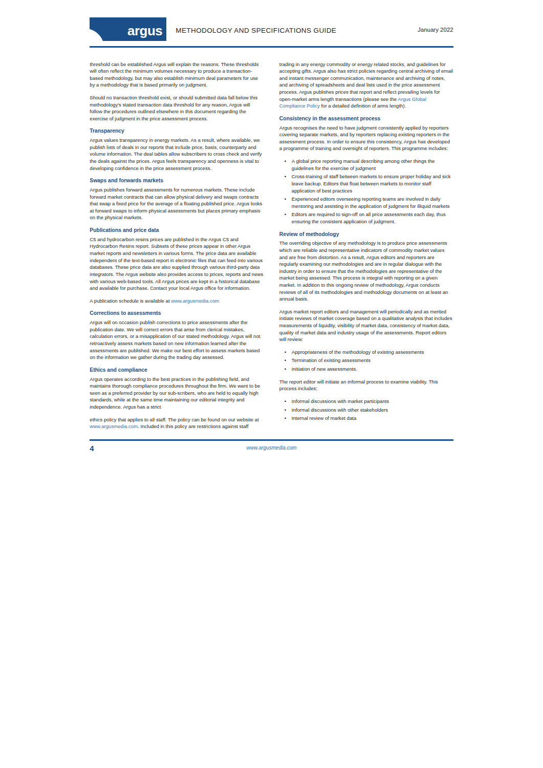argus
METHODOLOGY AND SPECIFICATIONS GUIDE
January 2022
threshold can be established Argus will explain the reasons. These thresholds will often reflect the minimum volumes necessary to produce a transaction-based methodology, but may also establish minimum deal parameters for use by a methodology that is based primarily on judgment.
Should no transaction threshold exist, or should submitted data fall below this methodology's stated transaction data threshold for any reason, Argus will follow the procedures outlined elsewhere in this document regarding the exercise of judgment in the price assessment process.
Transparency
Argus values transparency in energy markets. As a result, where available, we publish lists of deals in our reports that include price, basis, counterparty and volume information. The deal tables allow subscribers to cross check and verify the deals against the prices. Argus feels transparency and openness is vital to developing confidence in the price assessment process.
Swaps and forwards markets
Argus publishes forward assessments for numerous markets. These include forward market contracts that can allow physical delivery and swaps contracts that swap a fixed price for the average of a floating published price. Argus looks at forward swaps to inform physical assessments but places primary emphasis on the physical markets.
Publications and price data
C5 and hydrocarbon resins prices are published in the Argus C5 and Hydrocarbon Resins report. Subsets of these prices appear in other Argus market reports and newsletters in various forms. The price data are available independent of the text-based report in electronic files that can feed into various databases. These price data are also supplied through various third-party data integrators. The Argus website also provides access to prices, reports and news with various web-based tools. All Argus prices are kept in a historical database and available for purchase. Contact your local Argus office for information.
A publication schedule is available at www.argusmedia.com
Corrections to assessments
Argus will on occasion publish corrections to price assessments after the publication date. We will correct errors that arise from clerical mistakes, calculation errors, or a misapplication of our stated methodology. Argus will not retroactively assess markets based on new information learned after the assessments are published. We make our best effort to assess markets based on the information we gather during the trading day assessed.
Ethics and compliance
Argus operates according to the best practices in the publishing field, and maintains thorough compliance procedures throughout the firm. We want to be seen as a preferred provider by our sub-scribers, who are held to equally high standards, while at the same time maintaining our editorial integrity and independence. Argus has a strict
ethics policy that applies to all staff. The policy can be found on our website at www.argusmedia.com. Included in this policy are restrictions against staff trading in any energy commodity or energy related stocks, and guidelines for accepting gifts. Argus also has strict policies regarding central archiving of email and instant messenger communication, maintenance and archiving of notes, and archiving of spreadsheets and deal lists used in the price assessment process. Argus publishes prices that report and reflect prevailing levels for open-market arms length transactions (please see the Argus Global Compliance Policy for a detailed definition of arms length).
Consistency in the assessment process
Argus recognises the need to have judgment consistently applied by reporters covering separate markets, and by reporters replacing existing reporters in the assessment process. In order to ensure this consistency, Argus has developed a programme of training and oversight of reporters. This programme includes:
A global price reporting manual describing among other things the guidelines for the exercise of judgment
Cross-training of staff between markets to ensure proper holiday and sick leave backup. Editors that float between markets to monitor staff application of best practices
Experienced editors overseeing reporting teams are involved in daily mentoring and assisting in the application of judgment for illiquid markets
Editors are required to sign-off on all price assessments each day, thus ensuring the consistent application of judgment.
Review of methodology
The overriding objective of any methodology is to produce price assessments which are reliable and representative indicators of commodity market values and are free from distortion. As a result, Argus editors and reporters are regularly examining our methodologies and are in regular dialogue with the industry in order to ensure that the methodologies are representative of the market being assessed. This process is integral with reporting on a given market. In addition to this ongoing review of methodology, Argus conducts reviews of all of its methodologies and methodology documents on at least an annual basis.
Argus market report editors and management will periodically and as merited initiate reviews of market coverage based on a qualitative analysis that includes measurements of liquidity, visibility of market data, consistency of market data, quality of market data and industry usage of the assessments. Report editors will review:
Appropriateness of the methodology of existing assessments
Termination of existing assessments
Initiation of new assessments.
The report editor will initiate an informal process to examine viability. This process includes:
Informal discussions with market participants
Informal discussions with other stakeholders
Internal review of market data
4
www.argusmedia.com